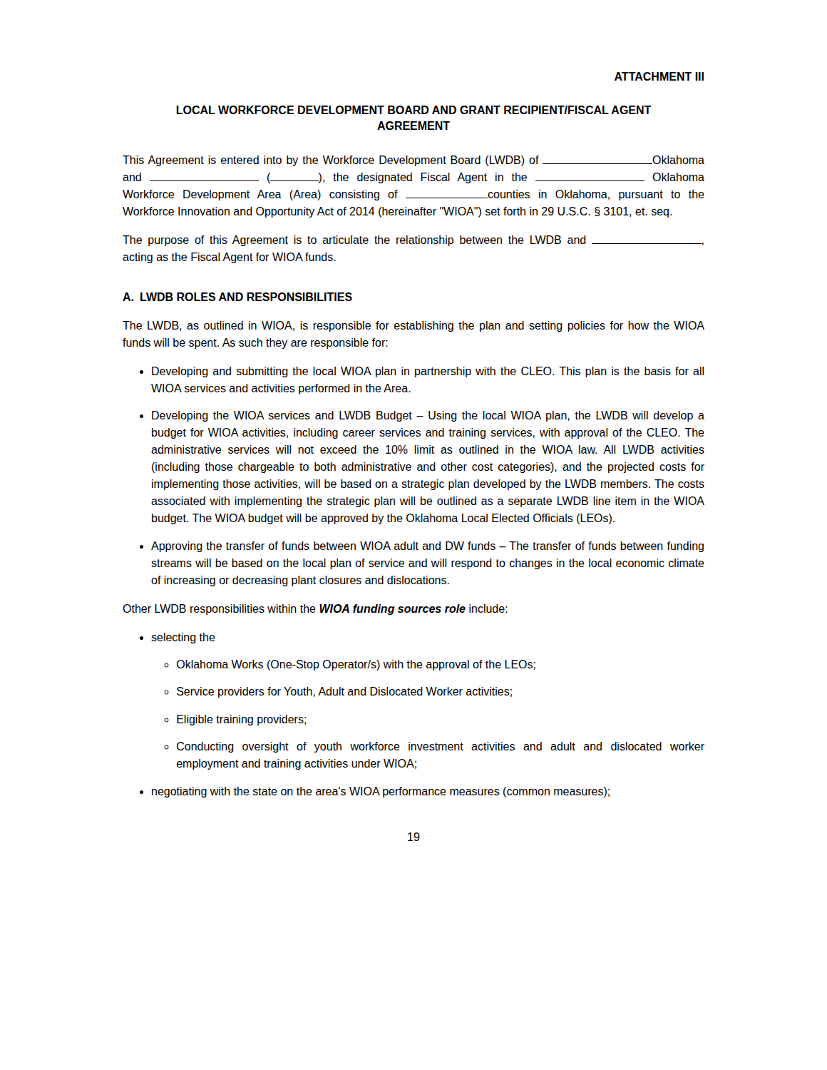ATTACHMENT III
LOCAL WORKFORCE DEVELOPMENT BOARD AND GRANT RECIPIENT/FISCAL AGENT
AGREEMENT
This Agreement is entered into by the Workforce Development Board (LWDB) of Oklahoma and ( ), the designated Fiscal Agent in the Oklahoma Workforce Development Area (Area) consisting of counties in Oklahoma, pursuant to the Workforce Innovation and Opportunity Act of 2014 (hereinafter "WIOA") set forth in 29 U.S.C. § 3101, et. seq.
The purpose of this Agreement is to articulate the relationship between the LWDB and , acting as the Fiscal Agent for WIOA funds.
A. LWDB ROLES AND RESPONSIBILITIES
The LWDB, as outlined in WIOA, is responsible for establishing the plan and setting policies for how the WIOA funds will be spent. As such they are responsible for:
Developing and submitting the local WIOA plan in partnership with the CLEO. This plan is the basis for all WIOA services and activities performed in the Area.
Developing the WIOA services and LWDB Budget – Using the local WIOA plan, the LWDB will develop a budget for WIOA activities, including career services and training services, with approval of the CLEO. The administrative services will not exceed the 10% limit as outlined in the WIOA law. All LWDB activities (including those chargeable to both administrative and other cost categories), and the projected costs for implementing those activities, will be based on a strategic plan developed by the LWDB members. The costs associated with implementing the strategic plan will be outlined as a separate LWDB line item in the WIOA budget. The WIOA budget will be approved by the Oklahoma Local Elected Officials (LEOs).
Approving the transfer of funds between WIOA adult and DW funds – The transfer of funds between funding streams will be based on the local plan of service and will respond to changes in the local economic climate of increasing or decreasing plant closures and dislocations.
Other LWDB responsibilities within the WIOA funding sources role include:
selecting the
Oklahoma Works (One-Stop Operator/s) with the approval of the LEOs;
Service providers for Youth, Adult and Dislocated Worker activities;
Eligible training providers;
Conducting oversight of youth workforce investment activities and adult and dislocated worker employment and training activities under WIOA;
negotiating with the state on the area's WIOA performance measures (common measures);
19